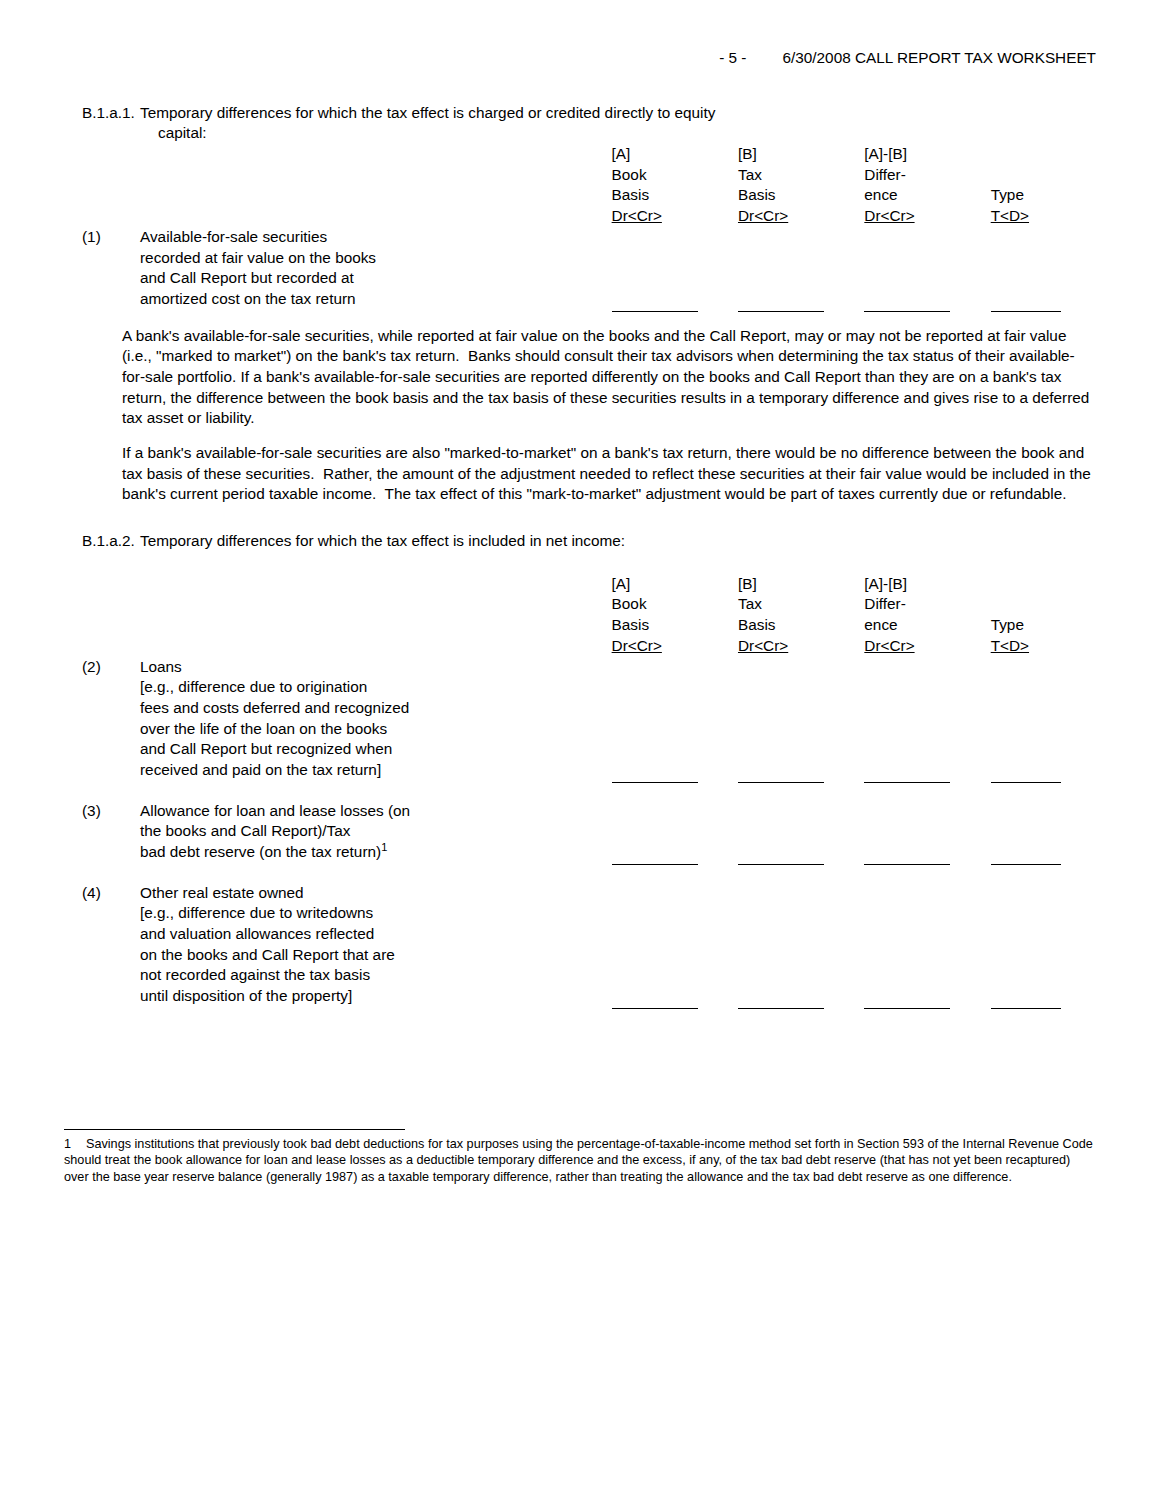- 5 -6/30/2008 CALL REPORT TAX WORKSHEET
| B.1.a.1. | Temporary differences for which the tax effect is charged or credited directly to equity capital: |
| | [A] | [B] | [A]-[B] | |
| | Book | Tax | Differ- | |
| | Basis | Basis | ence | Type |
| | Dr<Cr> | Dr<Cr> | Dr<Cr> | T<D> |
| (1) | Available-for-sale securities recorded at fair value on the books and Call Report but recorded at amortized cost on the tax return |
A bank's available-for-sale securities, while reported at fair value on the books and the Call Report, may or may not be reported at fair value (i.e., "marked to market") on the bank's tax return. Banks should consult their tax advisors when determining the tax status of their available-for-sale portfolio. If a bank's available-for-sale securities are reported differently on the books and Call Report than they are on a bank's tax return, the difference between the book basis and the tax basis of these securities results in a temporary difference and gives rise to a deferred tax asset or liability.
If a bank's available-for-sale securities are also "marked-to-market" on a bank's tax return, there would be no difference between the book and tax basis of these securities. Rather, the amount of the adjustment needed to reflect these securities at their fair value would be included in the bank's current period taxable income. The tax effect of this "mark-to-market" adjustment would be part of taxes currently due or refundable.
| B.1.a.2. | Temporary differences for which the tax effect is included in net income: |
| | [A] | [B] | [A]-[B] | |
| | Book | Tax | Differ- | |
| | Basis | Basis | ence | Type |
| | Dr<Cr> | Dr<Cr> | Dr<Cr> | T<D> |
| (2) | Loans [e.g., difference due to origination fees and costs deferred and recognized over the life of the loan on the books and Call Report but recognized when received and paid on the tax return] |
| (3) | Allowance for loan and lease losses (on the books and Call Report)/Tax bad debt reserve (on the tax return) 1 |
| (4) | Other real estate owned [e.g., difference due to writedowns and valuation allowances reflected on the books and Call Report that are not recorded against the tax basis until disposition of the property] |
1 Savings institutions that previously took bad debt deductions for tax purposes using the percentage-of-taxable-income method set forth in Section 593 of the Internal Revenue Code should treat the book allowance for loan and lease losses as a deductible temporary difference and the excess, if any, of the tax bad debt reserve (that has not yet been recaptured) over the base year reserve balance (generally 1987) as a taxable temporary difference, rather than treating the allowance and the tax bad debt reserve as one difference.